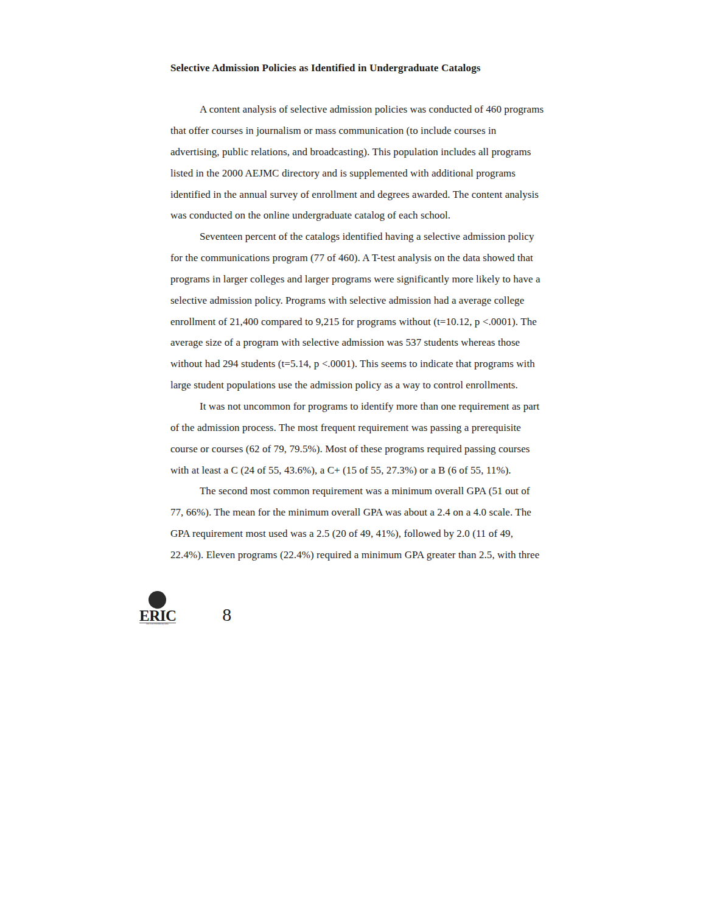Selective Admission Policies as Identified in Undergraduate Catalogs
A content analysis of selective admission policies was conducted of 460 programs that offer courses in journalism or mass communication (to include courses in advertising, public relations, and broadcasting). This population includes all programs listed in the 2000 AEJMC directory and is supplemented with additional programs identified in the annual survey of enrollment and degrees awarded. The content analysis was conducted on the online undergraduate catalog of each school.
Seventeen percent of the catalogs identified having a selective admission policy for the communications program (77 of 460). A T-test analysis on the data showed that programs in larger colleges and larger programs were significantly more likely to have a selective admission policy. Programs with selective admission had a average college enrollment of 21,400 compared to 9,215 for programs without (t=10.12, p <.0001). The average size of a program with selective admission was 537 students whereas those without had 294 students (t=5.14, p <.0001). This seems to indicate that programs with large student populations use the admission policy as a way to control enrollments.
It was not uncommon for programs to identify more than one requirement as part of the admission process. The most frequent requirement was passing a prerequisite course or courses (62 of 79, 79.5%). Most of these programs required passing courses with at least a C (24 of 55, 43.6%), a C+ (15 of 55, 27.3%) or a B (6 of 55, 11%).
The second most common requirement was a minimum overall GPA (51 out of 77, 66%). The mean for the minimum overall GPA was about a 2.4 on a 4.0 scale. The GPA requirement most used was a 2.5 (20 of 49, 41%), followed by 2.0 (11 of 49, 22.4%). Eleven programs (22.4%) required a minimum GPA greater than 2.5, with three
ERIC
Full Text Provided by ERIC
8